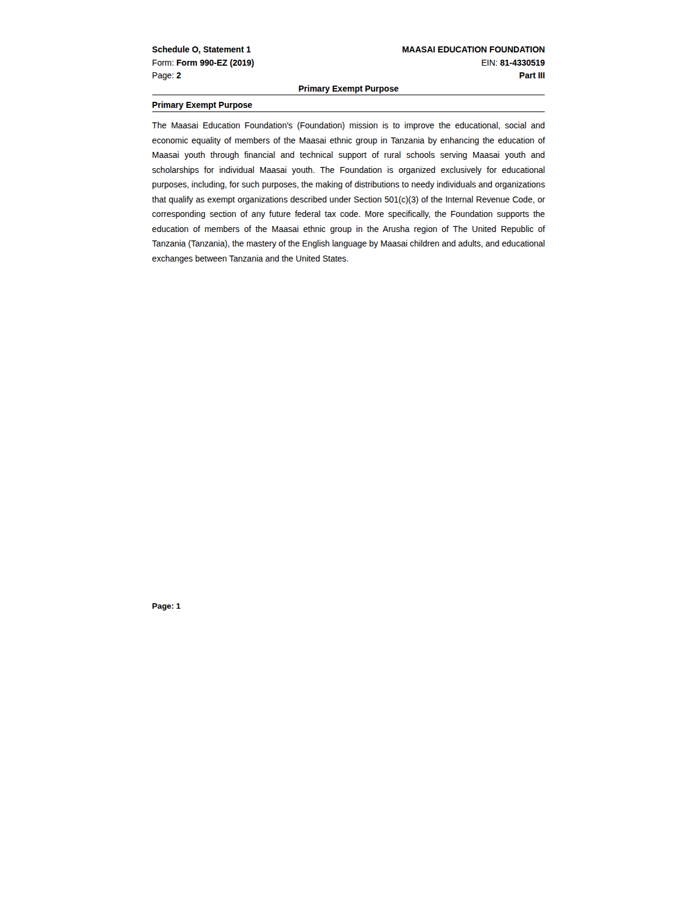Schedule O, Statement 1
Form: Form 990-EZ (2019)
Page: 2
MAASAI EDUCATION FOUNDATION
EIN: 81-4330519
Part III
Primary Exempt Purpose
Primary Exempt Purpose
The Maasai Education Foundation's (Foundation) mission is to improve the educational, social and economic equality of members of the Maasai ethnic group in Tanzania by enhancing the education of Maasai youth through financial and technical support of rural schools serving Maasai youth and scholarships for individual Maasai youth. The Foundation is organized exclusively for educational purposes, including, for such purposes, the making of distributions to needy individuals and organizations that qualify as exempt organizations described under Section 501(c)(3) of the Internal Revenue Code, or corresponding section of any future federal tax code. More specifically, the Foundation supports the education of members of the Maasai ethnic group in the Arusha region of The United Republic of Tanzania (Tanzania), the mastery of the English language by Maasai children and adults, and educational exchanges between Tanzania and the United States.
Page: 1